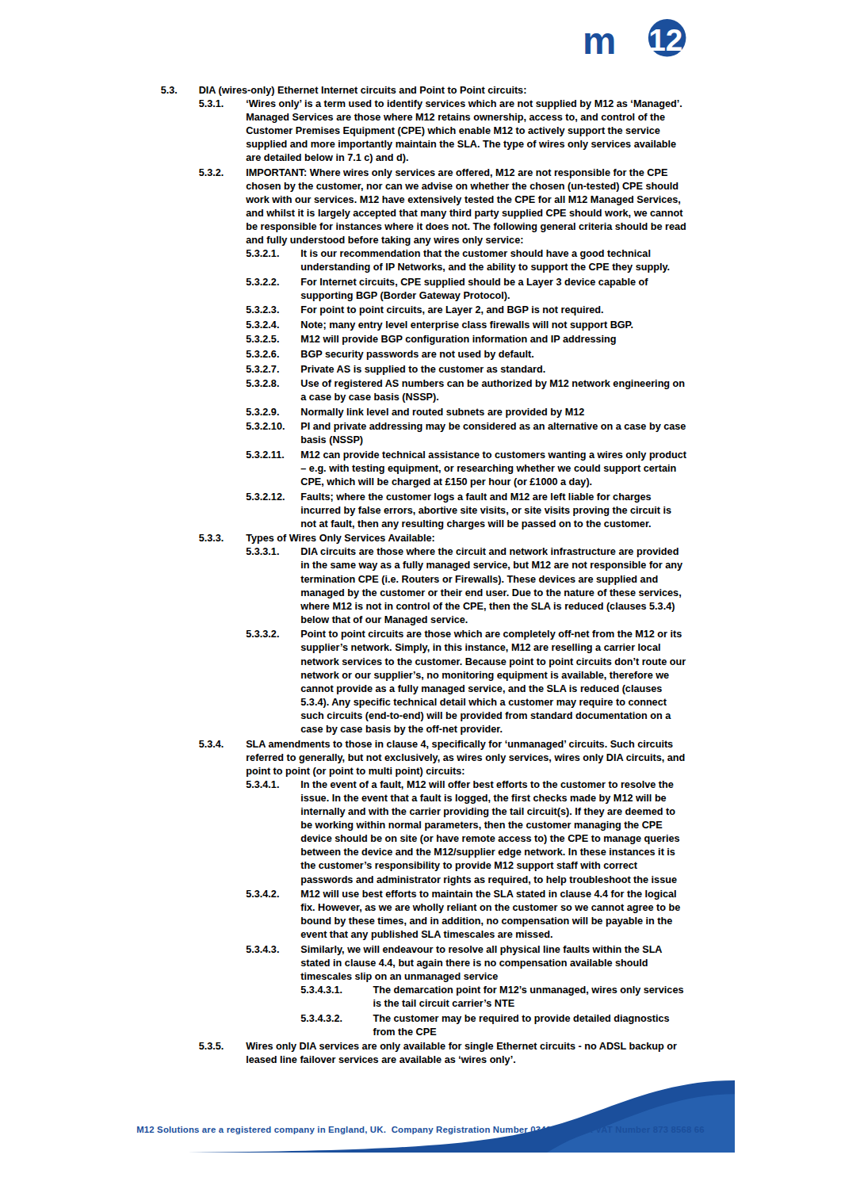m 12
5.3. DIA (wires-only) Ethernet Internet circuits and Point to Point circuits:
5.3.1. ‘Wires only’ is a term used to identify services which are not supplied by M12 as ‘Managed’. Managed Services are those where M12 retains ownership, access to, and control of the Customer Premises Equipment (CPE) which enable M12 to actively support the service supplied and more importantly maintain the SLA. The type of wires only services available are detailed below in 7.1 c) and d).
5.3.2. IMPORTANT: Where wires only services are offered, M12 are not responsible for the CPE chosen by the customer, nor can we advise on whether the chosen (un-tested) CPE should work with our services. M12 have extensively tested the CPE for all M12 Managed Services, and whilst it is largely accepted that many third party supplied CPE should work, we cannot be responsible for instances where it does not. The following general criteria should be read and fully understood before taking any wires only service:
5.3.2.1. It is our recommendation that the customer should have a good technical understanding of IP Networks, and the ability to support the CPE they supply.
5.3.2.2. For Internet circuits, CPE supplied should be a Layer 3 device capable of supporting BGP (Border Gateway Protocol).
5.3.2.3. For point to point circuits, are Layer 2, and BGP is not required.
5.3.2.4. Note; many entry level enterprise class firewalls will not support BGP.
5.3.2.5. M12 will provide BGP configuration information and IP addressing
5.3.2.6. BGP security passwords are not used by default.
5.3.2.7. Private AS is supplied to the customer as standard.
5.3.2.8. Use of registered AS numbers can be authorized by M12 network engineering on a case by case basis (NSSP).
5.3.2.9. Normally link level and routed subnets are provided by M12
5.3.2.10. PI and private addressing may be considered as an alternative on a case by case basis (NSSP)
5.3.2.11. M12 can provide technical assistance to customers wanting a wires only product – e.g. with testing equipment, or researching whether we could support certain CPE, which will be charged at £150 per hour (or £1000 a day).
5.3.2.12. Faults; where the customer logs a fault and M12 are left liable for charges incurred by false errors, abortive site visits, or site visits proving the circuit is not at fault, then any resulting charges will be passed on to the customer.
5.3.3. Types of Wires Only Services Available:
5.3.3.1. DIA circuits are those where the circuit and network infrastructure are provided in the same way as a fully managed service, but M12 are not responsible for any termination CPE (i.e. Routers or Firewalls). These devices are supplied and managed by the customer or their end user. Due to the nature of these services, where M12 is not in control of the CPE, then the SLA is reduced (clauses 5.3.4) below that of our Managed service.
5.3.3.2. Point to point circuits are those which are completely off-net from the M12 or its supplier’s network. Simply, in this instance, M12 are reselling a carrier local network services to the customer. Because point to point circuits don’t route our network or our supplier’s, no monitoring equipment is available, therefore we cannot provide as a fully managed service, and the SLA is reduced (clauses 5.3.4). Any specific technical detail which a customer may require to connect such circuits (end-to-end) will be provided from standard documentation on a case by case basis by the off-net provider.
5.3.4. SLA amendments to those in clause 4, specifically for ‘unmanaged’ circuits. Such circuits referred to generally, but not exclusively, as wires only services, wires only DIA circuits, and point to point (or point to multi point) circuits:
5.3.4.1. In the event of a fault, M12 will offer best efforts to the customer to resolve the issue. In the event that a fault is logged, the first checks made by M12 will be internally and with the carrier providing the tail circuit(s). If they are deemed to be working within normal parameters, then the customer managing the CPE device should be on site (or have remote access to) the CPE to manage queries between the device and the M12/supplier edge network. In these instances it is the customer’s responsibility to provide M12 support staff with correct passwords and administrator rights as required, to help troubleshoot the issue
5.3.4.2. M12 will use best efforts to maintain the SLA stated in clause 4.4 for the logical fix. However, as we are wholly reliant on the customer so we cannot agree to be bound by these times, and in addition, no compensation will be payable in the event that any published SLA timescales are missed.
5.3.4.3. Similarly, we will endeavour to resolve all physical line faults within the SLA stated in clause 4.4, but again there is no compensation available should timescales slip on an unmanaged service
5.3.4.3.1. The demarcation point for M12’s unmanaged, wires only services is the tail circuit carrier’s NTE
5.3.4.3.2. The customer may be required to provide detailed diagnostics from the CPE
5.3.5. Wires only DIA services are only available for single Ethernet circuits - no ADSL backup or leased line failover services are available as ‘wires only’.
M12 Solutions are a registered company in England, UK. Company Registration Number 03401975. UK VAT Number 873 8568 66